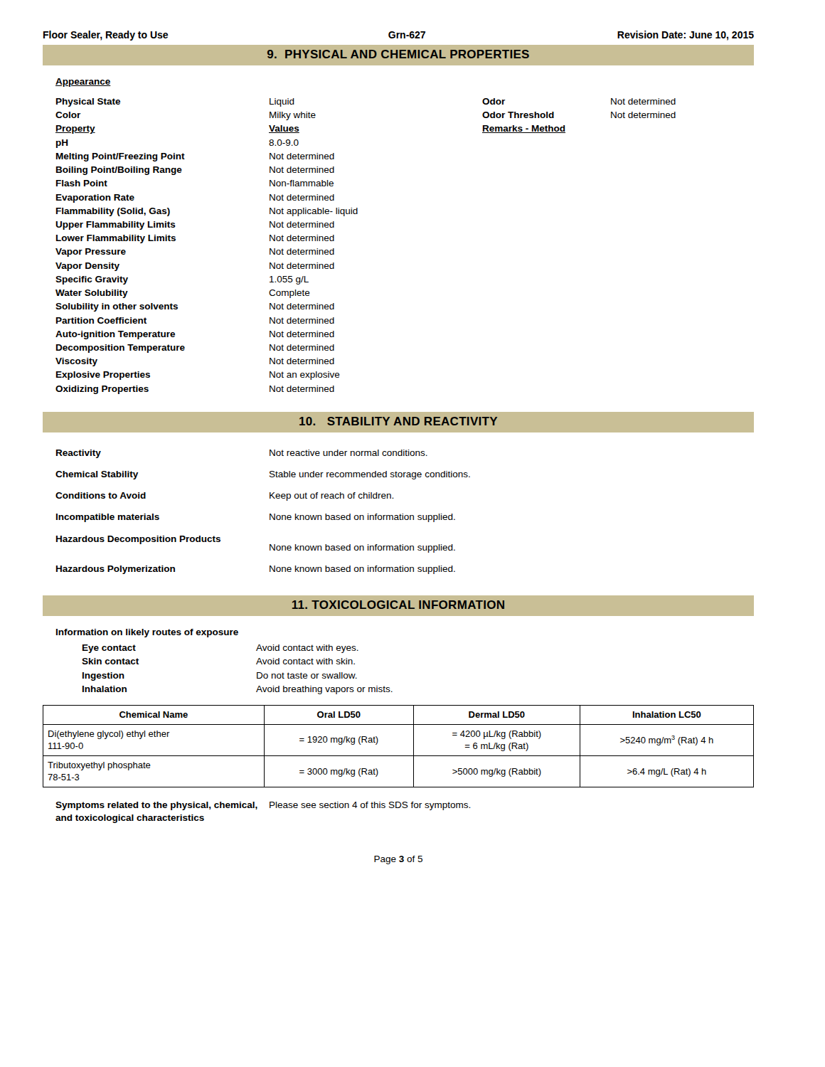Floor Sealer, Ready to Use Grn-627 Revision Date: June 10, 2015
9. PHYSICAL AND CHEMICAL PROPERTIES
Appearance
| Physical State | Liquid | Odor | Not determined |
| Color | Milky white | Odor Threshold | Not determined |
| Property | Values | Remarks - Method |
| pH | 8.0-9.0 | |
| Melting Point/Freezing Point | Not determined | |
| Boiling Point/Boiling Range | Not determined | |
| Flash Point | Non-flammable | |
| Evaporation Rate | Not determined | |
| Flammability (Solid, Gas) | Not applicable- liquid | |
| Upper Flammability Limits | Not determined | |
| Lower Flammability Limits | Not determined | |
| Vapor Pressure | Not determined | |
| Vapor Density | Not determined | |
| Specific Gravity | 1.055 g/L | |
| Water Solubility | Complete | |
| Solubility in other solvents | Not determined | |
| Partition Coefficient | Not determined | |
| Auto-ignition Temperature | Not determined | |
| Decomposition Temperature | Not determined | |
| Viscosity | Not determined | |
| Explosive Properties | Not an explosive | |
| Oxidizing Properties | Not determined | |
10. STABILITY AND REACTIVITY
| Reactivity | Not reactive under normal conditions. |
| Chemical Stability | Stable under recommended storage conditions. |
| Conditions to Avoid | Keep out of reach of children. |
| Incompatible materials | None known based on information supplied. |
| Hazardous Decomposition Products | None known based on information supplied. |
| Hazardous Polymerization | None known based on information supplied. |
11. TOXICOLOGICAL INFORMATION
Information on likely routes of exposure
| Eye contact | Avoid contact with eyes. |
| Skin contact | Avoid contact with skin. |
| Ingestion | Do not taste or swallow. |
| Inhalation | Avoid breathing vapors or mists. |
| Chemical Name | Oral LD50 | Dermal LD50 | Inhalation LC50 |
| --- | --- | --- | --- |
| Di(ethylene glycol) ethyl ether 111-90-0 | = 1920 mg/kg (Rat) | = 4200 µL/kg (Rabbit) = 6 mL/kg (Rat) | >5240 mg/m 3 (Rat) 4 h |
| Tributoxyethyl phosphate 78-51-3 | = 3000 mg/kg (Rat) | >5000 mg/kg (Rabbit) | >6.4 mg/L (Rat) 4 h |
Symptoms related to the physical, chemical, and toxicological characteristics
Please see section 4 of this SDS for symptoms.
Page 3 of 5